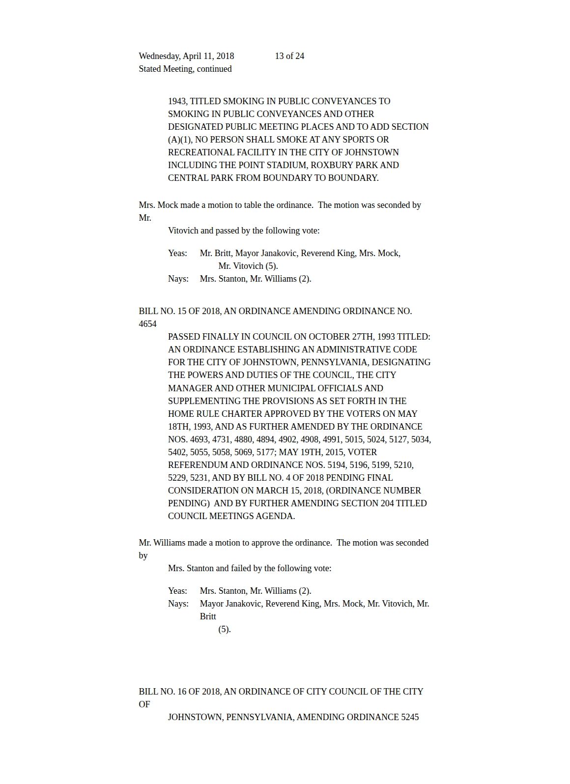Wednesday, April 11, 201813 of 24 Stated Meeting, continued
1943, TITLED SMOKING IN PUBLIC CONVEYANCES TO SMOKING IN PUBLIC CONVEYANCES AND OTHER DESIGNATED PUBLIC MEETING PLACES AND TO ADD SECTION (A)(1), NO PERSON SHALL SMOKE AT ANY SPORTS OR RECREATIONAL FACILITY IN THE CITY OF JOHNSTOWN INCLUDING THE POINT STADIUM, ROXBURY PARK AND CENTRAL PARK FROM BOUNDARY TO BOUNDARY.
Mrs. Mock made a motion to table the ordinance. The motion was seconded by Mr. Vitovich and passed by the following vote:
Yeas:
Mr. Britt, Mayor Janakovic, Reverend King, Mrs. Mock, Mr. Vitovich (5).
Nays:
Mrs. Stanton, Mr. Williams (2).
BILL NO. 15 OF 2018, AN ORDINANCE AMENDING ORDINANCE NO. 4654 PASSED FINALLY IN COUNCIL ON OCTOBER 27TH, 1993 TITLED: AN ORDINANCE ESTABLISHING AN ADMINISTRATIVE CODE FOR THE CITY OF JOHNSTOWN, PENNSYLVANIA, DESIGNATING THE POWERS AND DUTIES OF THE COUNCIL, THE CITY MANAGER AND OTHER MUNICIPAL OFFICIALS AND SUPPLEMENTING THE PROVISIONS AS SET FORTH IN THE HOME RULE CHARTER APPROVED BY THE VOTERS ON MAY 18TH, 1993, AND AS FURTHER AMENDED BY THE ORDINANCE NOS. 4693, 4731, 4880, 4894, 4902, 4908, 4991, 5015, 5024, 5127, 5034, 5402, 5055, 5058, 5069, 5177; MAY 19TH, 2015, VOTER REFERENDUM AND ORDINANCE NOS. 5194, 5196, 5199, 5210, 5229, 5231, AND BY BILL NO. 4 OF 2018 PENDING FINAL CONSIDERATION ON MARCH 15, 2018, (ORDINANCE NUMBER PENDING) AND BY FURTHER AMENDING SECTION 204 TITLED COUNCIL MEETINGS AGENDA.
Mr. Williams made a motion to approve the ordinance. The motion was seconded by Mrs. Stanton and failed by the following vote:
Yeas:
Mrs. Stanton, Mr. Williams (2).
Nays:
Mayor Janakovic, Reverend King, Mrs. Mock, Mr. Vitovich, Mr. Britt (5).
BILL NO. 16 OF 2018, AN ORDINANCE OF CITY COUNCIL OF THE CITY OF JOHNSTOWN, PENNSYLVANIA, AMENDING ORDINANCE 5245